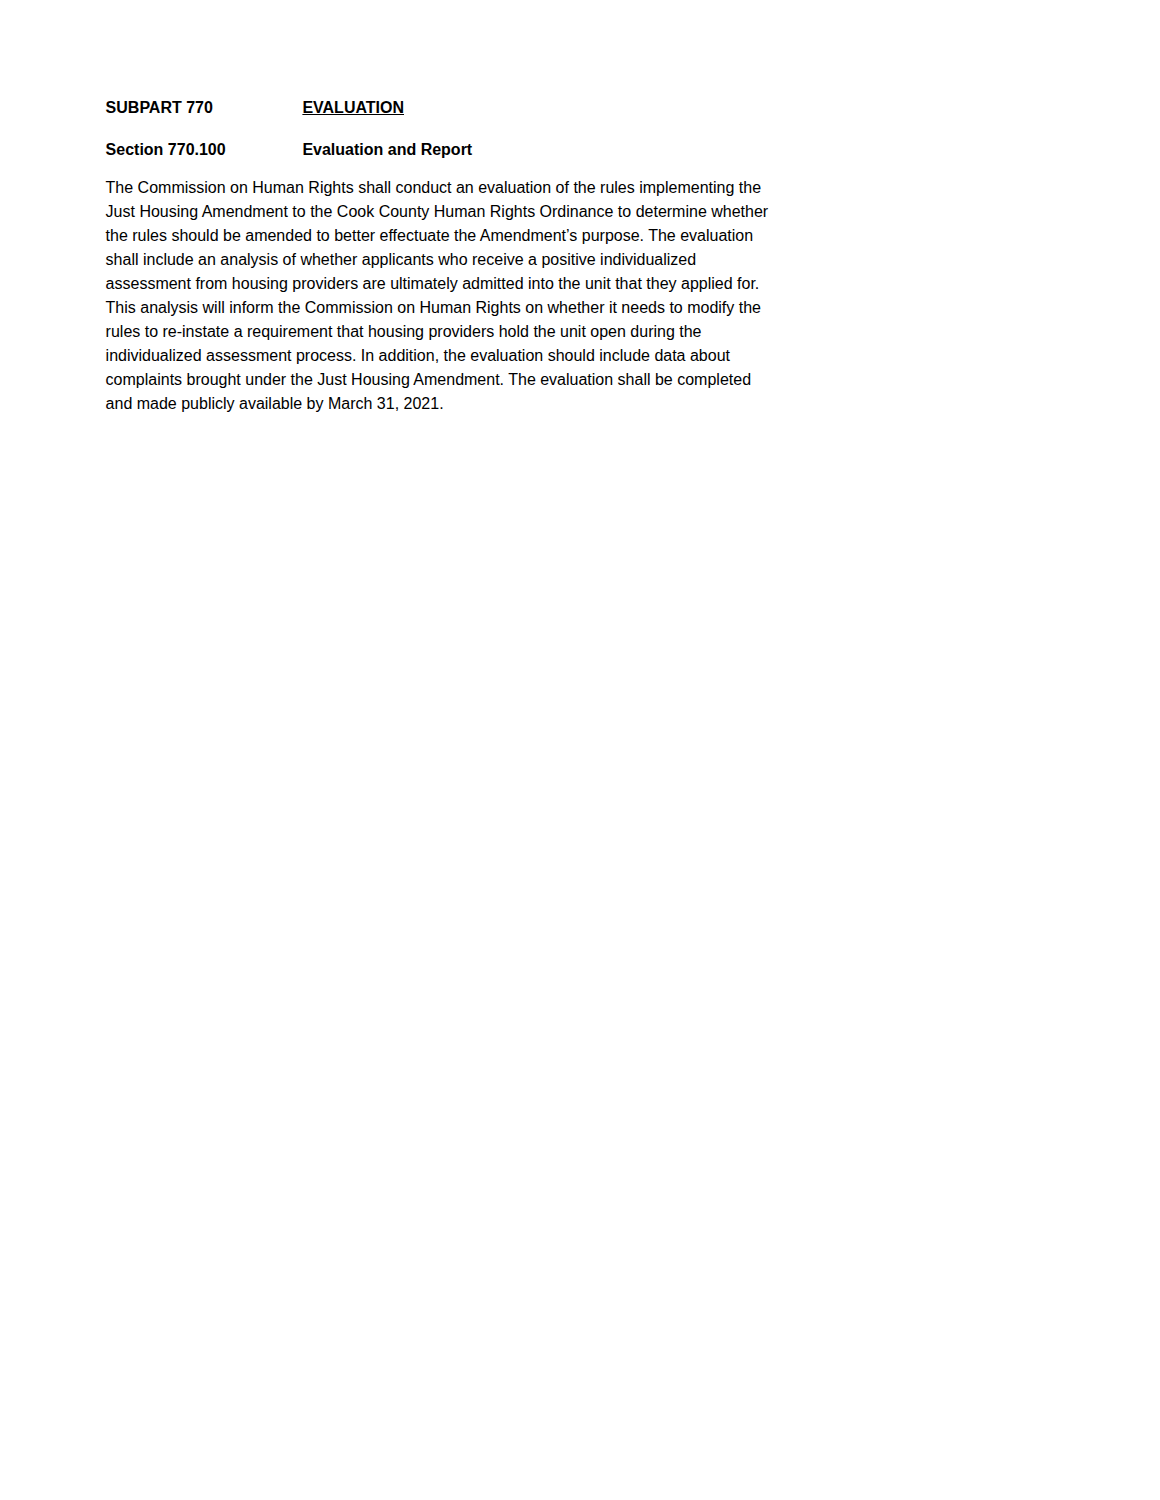SUBPART 770 EVALUATION
Section 770.100 Evaluation and Report
The Commission on Human Rights shall conduct an evaluation of the rules implementing the Just Housing Amendment to the Cook County Human Rights Ordinance to determine whether the rules should be amended to better effectuate the Amendment’s purpose. The evaluation shall include an analysis of whether applicants who receive a positive individualized assessment from housing providers are ultimately admitted into the unit that they applied for. This analysis will inform the Commission on Human Rights on whether it needs to modify the rules to re-instate a requirement that housing providers hold the unit open during the individualized assessment process. In addition, the evaluation should include data about complaints brought under the Just Housing Amendment. The evaluation shall be completed and made publicly available by March 31, 2021.